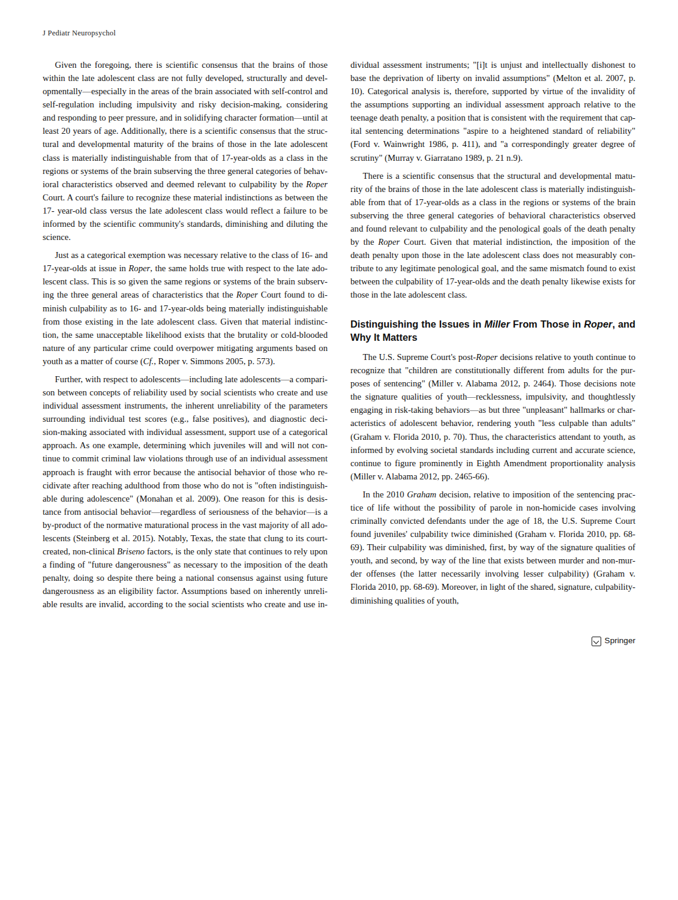J Pediatr Neuropsychol
Given the foregoing, there is scientific consensus that the brains of those within the late adolescent class are not fully developed, structurally and developmentally—especially in the areas of the brain associated with self-control and self-regulation including impulsivity and risky decision-making, considering and responding to peer pressure, and in solidifying character formation—until at least 20 years of age. Additionally, there is a scientific consensus that the structural and developmental maturity of the brains of those in the late adolescent class is materially indistinguishable from that of 17-year-olds as a class in the regions or systems of the brain subserving the three general categories of behavioral characteristics observed and deemed relevant to culpability by the Roper Court. A court's failure to recognize these material indistinctions as between the 17- year-old class versus the late adolescent class would reflect a failure to be informed by the scientific community's standards, diminishing and diluting the science.
Just as a categorical exemption was necessary relative to the class of 16- and 17-year-olds at issue in Roper, the same holds true with respect to the late adolescent class. This is so given the same regions or systems of the brain subserving the three general areas of characteristics that the Roper Court found to diminish culpability as to 16- and 17-year-olds being materially indistinguishable from those existing in the late adolescent class. Given that material indistinction, the same unacceptable likelihood exists that the brutality or cold-blooded nature of any particular crime could overpower mitigating arguments based on youth as a matter of course (Cf., Roper v. Simmons 2005, p. 573).
Further, with respect to adolescents—including late adolescents—a comparison between concepts of reliability used by social scientists who create and use individual assessment instruments, the inherent unreliability of the parameters surrounding individual test scores (e.g., false positives), and diagnostic decision-making associated with individual assessment, support use of a categorical approach. As one example, determining which juveniles will and will not continue to commit criminal law violations through use of an individual assessment approach is fraught with error because the antisocial behavior of those who recidivate after reaching adulthood from those who do not is "often indistinguishable during adolescence" (Monahan et al. 2009). One reason for this is desistance from antisocial behavior—regardless of seriousness of the behavior—is a by-product of the normative maturational process in the vast majority of all adolescents (Steinberg et al. 2015). Notably, Texas, the state that clung to its court-created, non-clinical Briseno factors, is the only state that continues to rely upon a finding of "future dangerousness" as necessary to the imposition of the death penalty, doing so despite there being a national consensus against using future dangerousness as an eligibility factor. Assumptions based on inherently unreliable results are invalid, according to the social scientists who create and use individual assessment instruments; "[i]t is unjust and intellectually dishonest to base the deprivation of liberty on invalid assumptions" (Melton et al. 2007, p. 10). Categorical analysis is, therefore, supported by virtue of the invalidity of the assumptions supporting an individual assessment approach relative to the teenage death penalty, a position that is consistent with the requirement that capital sentencing determinations "aspire to a heightened standard of reliability" (Ford v. Wainwright 1986, p. 411), and "a correspondingly greater degree of scrutiny" (Murray v. Giarratano 1989, p. 21 n.9).
There is a scientific consensus that the structural and developmental maturity of the brains of those in the late adolescent class is materially indistinguishable from that of 17-year-olds as a class in the regions or systems of the brain subserving the three general categories of behavioral characteristics observed and found relevant to culpability and the penological goals of the death penalty by the Roper Court. Given that material indistinction, the imposition of the death penalty upon those in the late adolescent class does not measurably contribute to any legitimate penological goal, and the same mismatch found to exist between the culpability of 17-year-olds and the death penalty likewise exists for those in the late adolescent class.
Distinguishing the Issues in Miller From Those in Roper, and Why It Matters
The U.S. Supreme Court's post-Roper decisions relative to youth continue to recognize that "children are constitutionally different from adults for the purposes of sentencing" (Miller v. Alabama 2012, p. 2464). Those decisions note the signature qualities of youth—recklessness, impulsivity, and thoughtlessly engaging in risk-taking behaviors—as but three "unpleasant" hallmarks or characteristics of adolescent behavior, rendering youth "less culpable than adults" (Graham v. Florida 2010, p. 70). Thus, the characteristics attendant to youth, as informed by evolving societal standards including current and accurate science, continue to figure prominently in Eighth Amendment proportionality analysis (Miller v. Alabama 2012, pp. 2465-66).
In the 2010 Graham decision, relative to imposition of the sentencing practice of life without the possibility of parole in non-homicide cases involving criminally convicted defendants under the age of 18, the U.S. Supreme Court found juveniles' culpability twice diminished (Graham v. Florida 2010, pp. 68-69). Their culpability was diminished, first, by way of the signature qualities of youth, and second, by way of the line that exists between murder and non-murder offenses (the latter necessarily involving lesser culpability) (Graham v. Florida 2010, pp. 68-69). Moreover, in light of the shared, signature, culpability-diminishing qualities of youth,
Springer